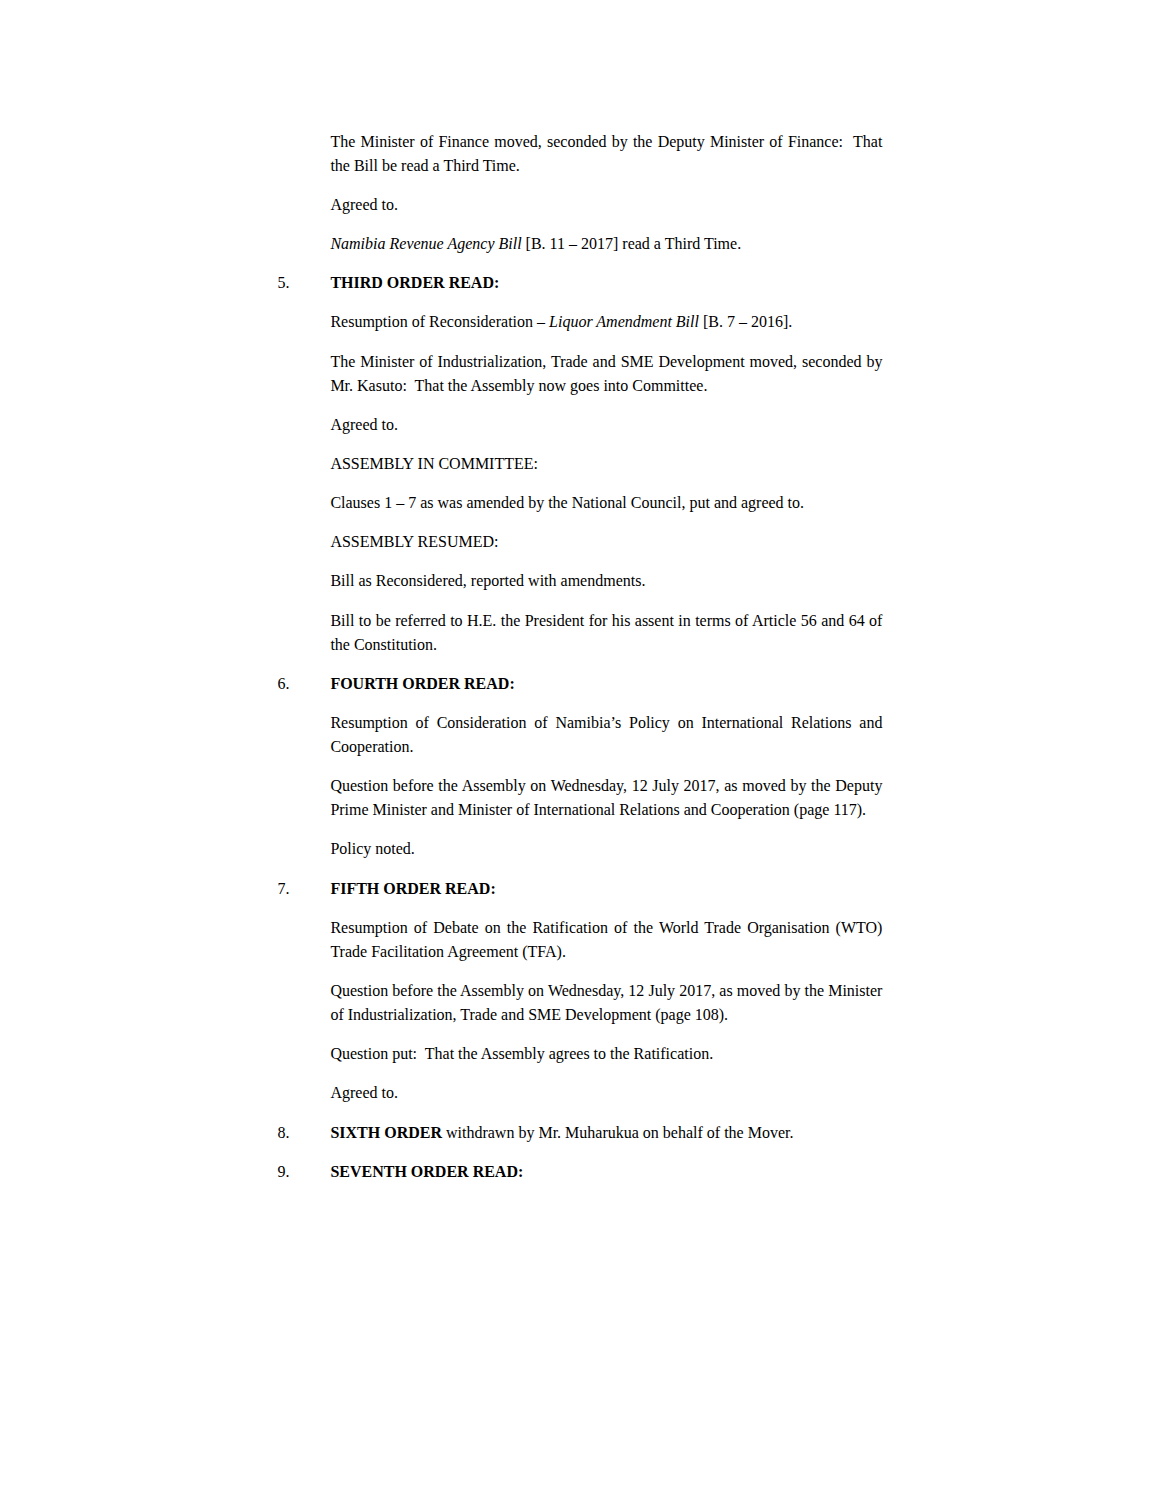The Minister of Finance moved, seconded by the Deputy Minister of Finance: That the Bill be read a Third Time.
Agreed to.
Namibia Revenue Agency Bill [B. 11 – 2017] read a Third Time.
5.
Third Order Read:
Resumption of Reconsideration – Liquor Amendment Bill [B. 7 – 2016].
The Minister of Industrialization, Trade and SME Development moved, seconded by Mr. Kasuto: That the Assembly now goes into Committee.
Agreed to.
ASSEMBLY IN COMMITTEE:
Clauses 1 – 7 as was amended by the National Council, put and agreed to.
ASSEMBLY RESUMED:
Bill as Reconsidered, reported with amendments.
Bill to be referred to H.E. the President for his assent in terms of Article 56 and 64 of the Constitution.
6.
Fourth Order Read:
Resumption of Consideration of Namibia’s Policy on International Relations and Cooperation.
Question before the Assembly on Wednesday, 12 July 2017, as moved by the Deputy Prime Minister and Minister of International Relations and Cooperation (page 117).
Policy noted.
7.
Fifth Order Read:
Resumption of Debate on the Ratification of the World Trade Organisation (WTO) Trade Facilitation Agreement (TFA).
Question before the Assembly on Wednesday, 12 July 2017, as moved by the Minister of Industrialization, Trade and SME Development (page 108).
Question put: That the Assembly agrees to the Ratification.
Agreed to.
8.
Sixth Order withdrawn by Mr. Muharukua on behalf of the Mover.
9.
Seventh Order Read: